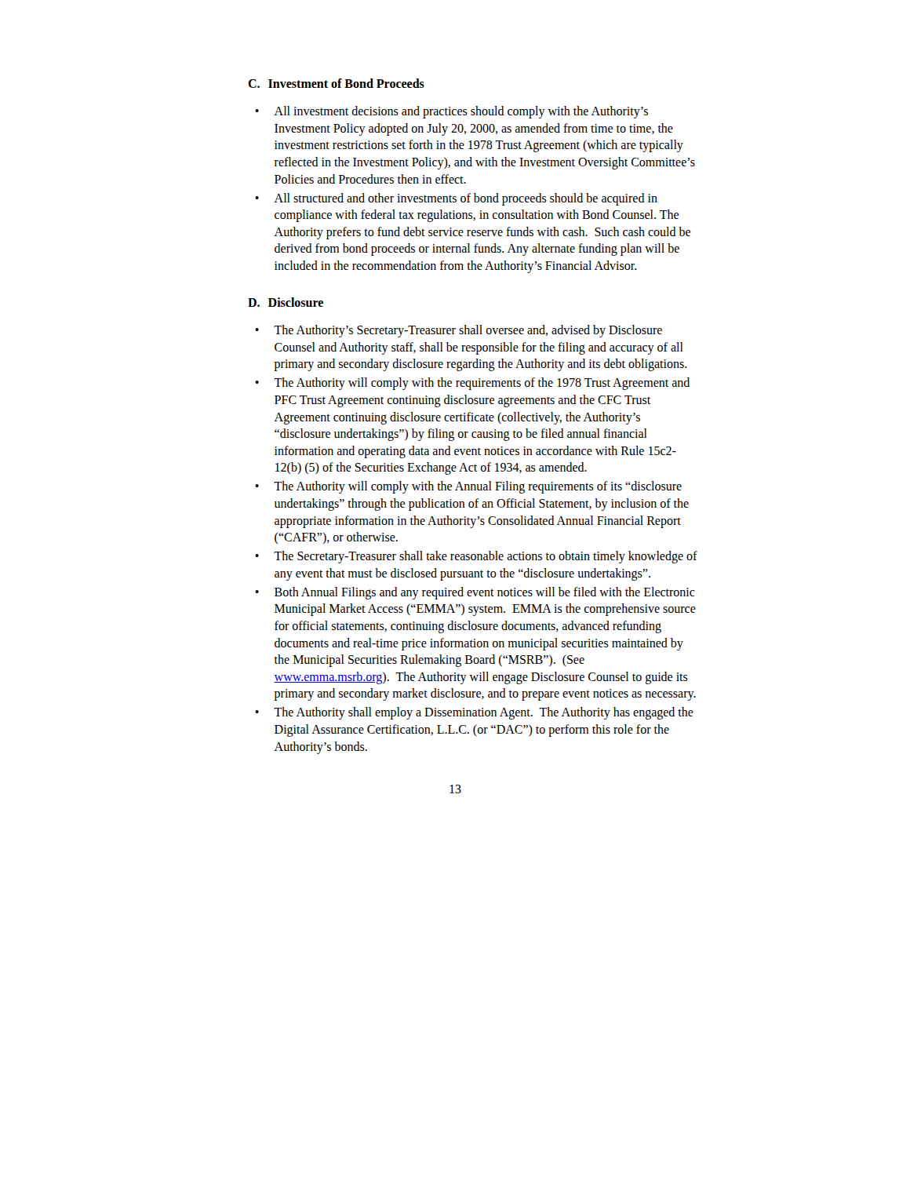C. Investment of Bond Proceeds
• All investment decisions and practices should comply with the Authority’s Investment Policy adopted on July 20, 2000, as amended from time to time, the investment restrictions set forth in the 1978 Trust Agreement (which are typically reflected in the Investment Policy), and with the Investment Oversight Committee’s Policies and Procedures then in effect.
• All structured and other investments of bond proceeds should be acquired in compliance with federal tax regulations, in consultation with Bond Counsel. The Authority prefers to fund debt service reserve funds with cash. Such cash could be derived from bond proceeds or internal funds. Any alternate funding plan will be included in the recommendation from the Authority’s Financial Advisor.
D. Disclosure
• The Authority’s Secretary-Treasurer shall oversee and, advised by Disclosure Counsel and Authority staff, shall be responsible for the filing and accuracy of all primary and secondary disclosure regarding the Authority and its debt obligations.
• The Authority will comply with the requirements of the 1978 Trust Agreement and PFC Trust Agreement continuing disclosure agreements and the CFC Trust Agreement continuing disclosure certificate (collectively, the Authority’s “disclosure undertakings”) by filing or causing to be filed annual financial information and operating data and event notices in accordance with Rule 15c2-12(b) (5) of the Securities Exchange Act of 1934, as amended.
• The Authority will comply with the Annual Filing requirements of its “disclosure undertakings” through the publication of an Official Statement, by inclusion of the appropriate information in the Authority’s Consolidated Annual Financial Report (“CAFR”), or otherwise.
• The Secretary-Treasurer shall take reasonable actions to obtain timely knowledge of any event that must be disclosed pursuant to the “disclosure undertakings”.
• Both Annual Filings and any required event notices will be filed with the Electronic Municipal Market Access (“EMMA”) system. EMMA is the comprehensive source for official statements, continuing disclosure documents, advanced refunding documents and real-time price information on municipal securities maintained by the Municipal Securities Rulemaking Board (“MSRB”). (See www.emma.msrb.org). The Authority will engage Disclosure Counsel to guide its primary and secondary market disclosure, and to prepare event notices as necessary.
• The Authority shall employ a Dissemination Agent. The Authority has engaged the Digital Assurance Certification, L.L.C. (or “DAC”) to perform this role for the Authority’s bonds.
13